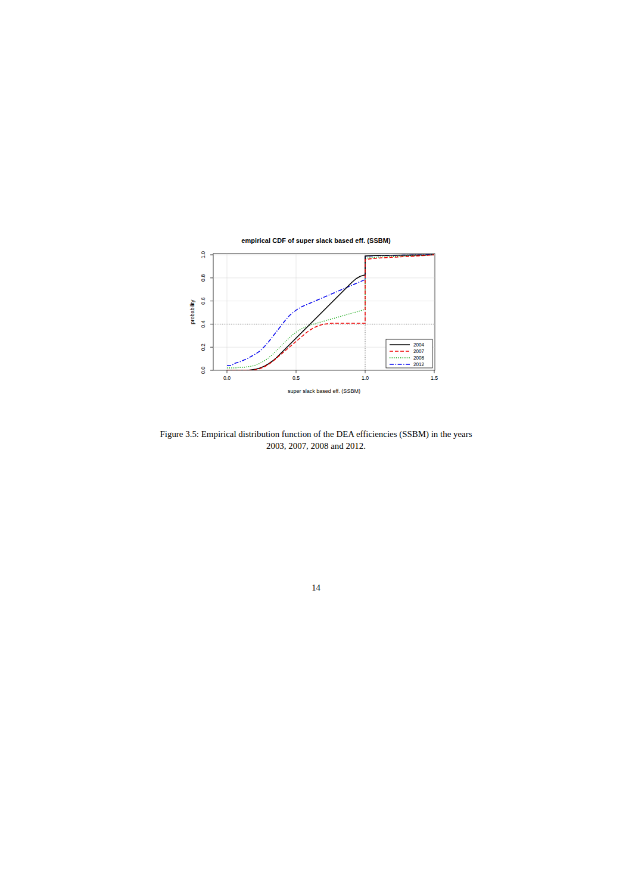empirical CDF of super slack based eff. (SSBM)
0.0 0.2 0.4 0.6 0.8 1.0 probability 0.0 0.5 1.0 1.5 super slack based eff. (SSBM) 2004 2007 2008 2012
Figure 3.5: Empirical distribution function of the DEA efficiencies (SSBM) in the years 2003, 2007, 2008 and 2012.
14